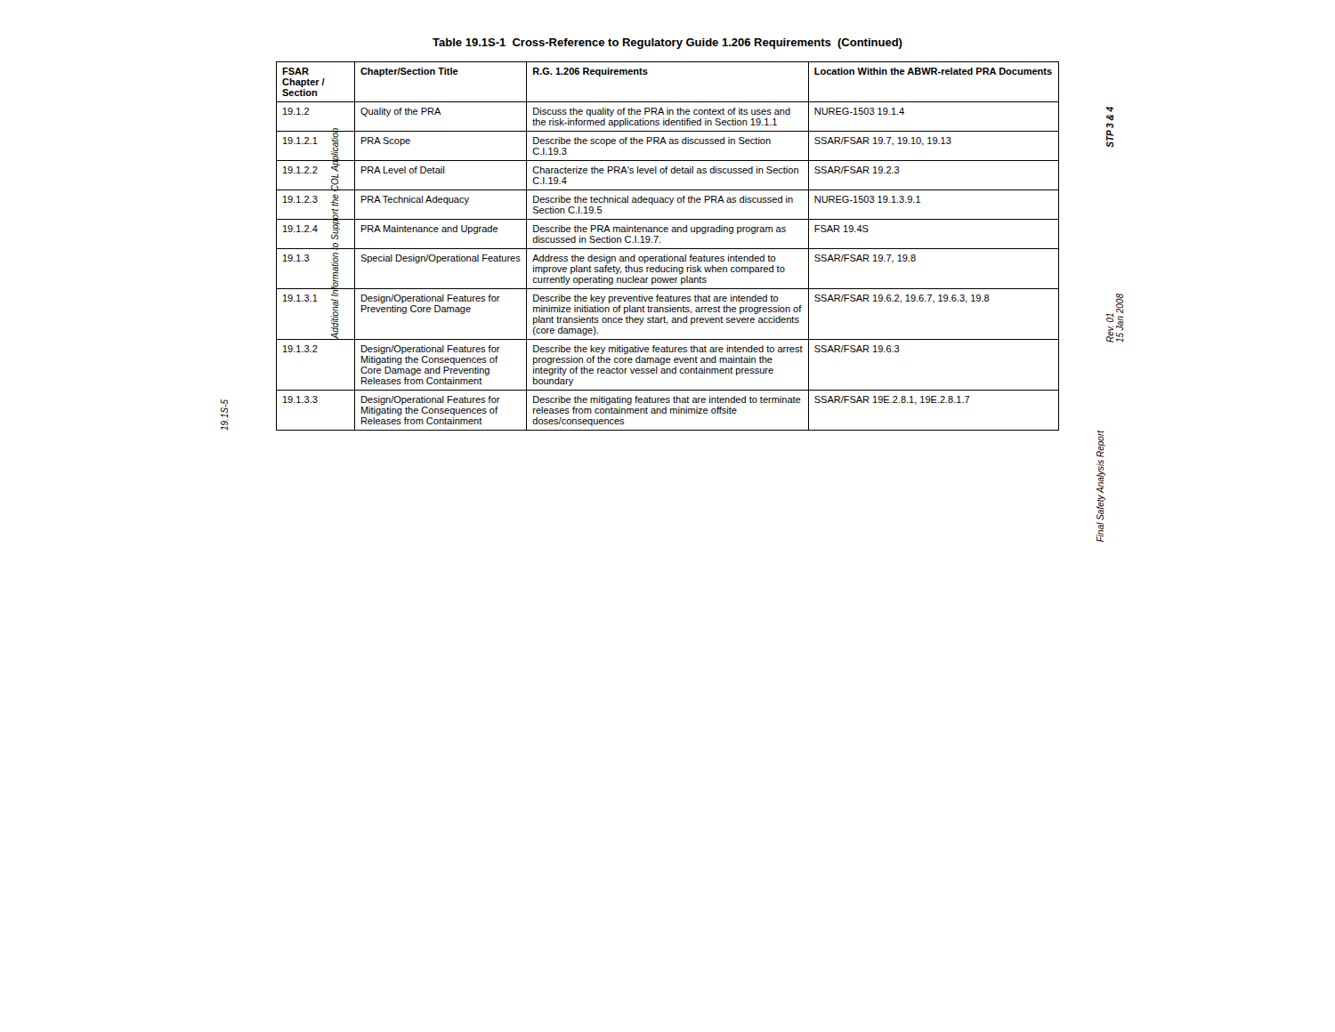Additional Information to Support the COL Application
19.1S-5
STP 3 & 4
Rev. 01
15 Jan 2008
Final Safety Analysis Report
Table 19.1S-1 Cross-Reference to Regulatory Guide 1.206 Requirements (Continued)
| FSAR Chapter / Section | Chapter/Section Title | R.G. 1.206 Requirements | Location Within the ABWR-related PRA Documents |
| --- | --- | --- | --- |
| 19.1.2 | Quality of the PRA | Discuss the quality of the PRA in the context of its uses and the risk-informed applications identified in Section 19.1.1 | NUREG-1503 19.1.4 |
| 19.1.2.1 | PRA Scope | Describe the scope of the PRA as discussed in Section C.I.19.3 | SSAR/FSAR 19.7, 19.10, 19.13 |
| 19.1.2.2 | PRA Level of Detail | Characterize the PRA's level of detail as discussed in Section C.I.19.4 | SSAR/FSAR 19.2.3 |
| 19.1.2.3 | PRA Technical Adequacy | Describe the technical adequacy of the PRA as discussed in Section C.I.19.5 | NUREG-1503 19.1.3.9.1 |
| 19.1.2.4 | PRA Maintenance and Upgrade | Describe the PRA maintenance and upgrading program as discussed in Section C.I.19.7. | FSAR 19.4S |
| 19.1.3 | Special Design/Operational Features | Address the design and operational features intended to improve plant safety, thus reducing risk when compared to currently operating nuclear power plants | SSAR/FSAR 19.7, 19.8 |
| 19.1.3.1 | Design/Operational Features for Preventing Core Damage | Describe the key preventive features that are intended to minimize initiation of plant transients, arrest the progression of plant transients once they start, and prevent severe accidents (core damage). | SSAR/FSAR 19.6.2, 19.6.7, 19.6.3, 19.8 |
| 19.1.3.2 | Design/Operational Features for Mitigating the Consequences of Core Damage and Preventing Releases from Containment | Describe the key mitigative features that are intended to arrest progression of the core damage event and maintain the integrity of the reactor vessel and containment pressure boundary | SSAR/FSAR 19.6.3 |
| 19.1.3.3 | Design/Operational Features for Mitigating the Consequences of Releases from Containment | Describe the mitigating features that are intended to terminate releases from containment and minimize offsite doses/consequences | SSAR/FSAR 19E.2.8.1, 19E.2.8.1.7 |